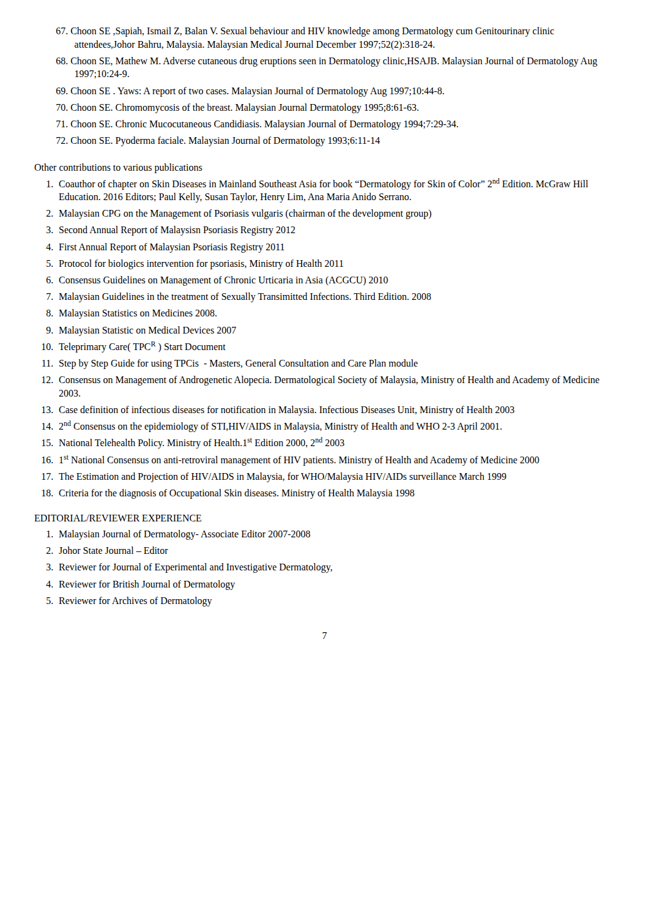67. Choon SE ,Sapiah, Ismail Z, Balan V. Sexual behaviour and HIV knowledge among Dermatology cum Genitourinary clinic attendees,Johor Bahru, Malaysia. Malaysian Medical Journal December 1997;52(2):318-24.
68. Choon SE, Mathew M. Adverse cutaneous drug eruptions seen in Dermatology clinic,HSAJB. Malaysian Journal of Dermatology Aug 1997;10:24-9.
69. Choon SE . Yaws: A report of two cases. Malaysian Journal of Dermatology Aug 1997;10:44-8.
70. Choon SE. Chromomycosis of the breast. Malaysian Journal Dermatology 1995;8:61-63.
71. Choon SE. Chronic Mucocutaneous Candidiasis. Malaysian Journal of Dermatology 1994;7:29-34.
72. Choon SE. Pyoderma faciale. Malaysian Journal of Dermatology 1993;6:11-14
Other contributions to various publications
Coauthor of chapter on Skin Diseases in Mainland Southeast Asia for book “Dermatology for Skin of Color” 2nd Edition. McGraw Hill Education. 2016 Editors; Paul Kelly, Susan Taylor, Henry Lim, Ana Maria Anido Serrano.
Malaysian CPG on the Management of Psoriasis vulgaris (chairman of the development group)
Second Annual Report of Malaysisn Psoriasis Registry 2012
First Annual Report of Malaysian Psoriasis Registry 2011
Protocol for biologics intervention for psoriasis, Ministry of Health 2011
Consensus Guidelines on Management of Chronic Urticaria in Asia (ACGCU) 2010
Malaysian Guidelines in the treatment of Sexually Transimitted Infections. Third Edition. 2008
Malaysian Statistics on Medicines 2008.
Malaysian Statistic on Medical Devices 2007
Teleprimary Care( TPCR ) Start Document
Step by Step Guide for using TPCis - Masters, General Consultation and Care Plan module
Consensus on Management of Androgenetic Alopecia. Dermatological Society of Malaysia, Ministry of Health and Academy of Medicine 2003.
Case definition of infectious diseases for notification in Malaysia. Infectious Diseases Unit, Ministry of Health 2003
2nd Consensus on the epidemiology of STI,HIV/AIDS in Malaysia, Ministry of Health and WHO 2-3 April 2001.
National Telehealth Policy. Ministry of Health.1st Edition 2000, 2nd 2003
1st National Consensus on anti-retroviral management of HIV patients. Ministry of Health and Academy of Medicine 2000
The Estimation and Projection of HIV/AIDS in Malaysia, for WHO/Malaysia HIV/AIDs surveillance March 1999
Criteria for the diagnosis of Occupational Skin diseases. Ministry of Health Malaysia 1998
EDITORIAL/REVIEWER EXPERIENCE
Malaysian Journal of Dermatology- Associate Editor 2007-2008
Johor State Journal – Editor
Reviewer for Journal of Experimental and Investigative Dermatology,
Reviewer for British Journal of Dermatology
Reviewer for Archives of Dermatology
7